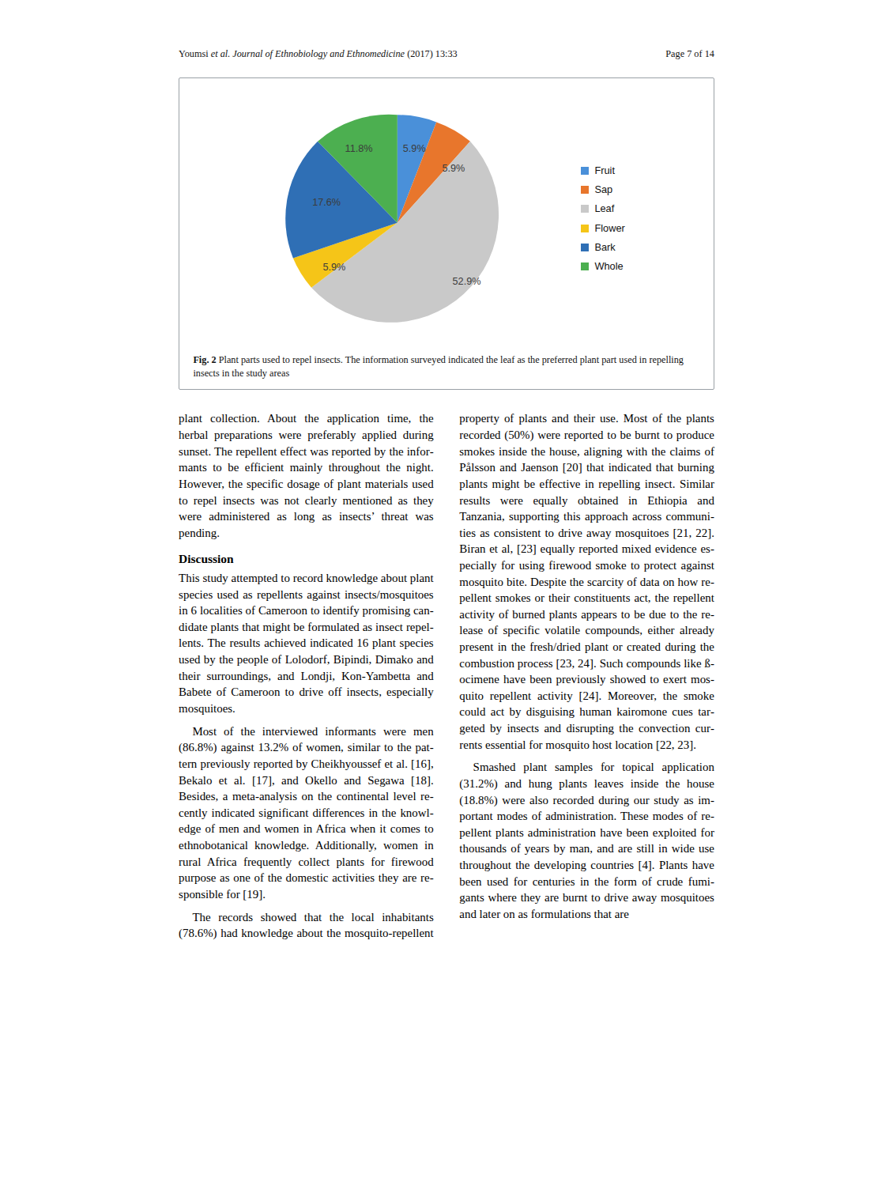Youmsi et al. Journal of Ethnobiology and Ethnomedicine (2017) 13:33
Page 7 of 14
Pie centered at (210,170), r=140. Start at 12 o'clock, clockwise. Slices (clockwise from top): Fruit 5.9, Sap 5.9, Leaf 52.9, Flower 5.9, Bark 17.6, Whole 11.8 5.9% 5.9% 52.9% 5.9% 17.6% 11.8%
Fruit
Sap
Leaf
Flower
Bark
Whole
Fig. 2 Plant parts used to repel insects. The information surveyed indicated the leaf as the preferred plant part used in repelling insects in the study areas
plant collection. About the application time, the herbal preparations were preferably applied during sunset. The repellent effect was reported by the informants to be efficient mainly throughout the night. However, the specific dosage of plant materials used to repel insects was not clearly mentioned as they were administered as long as insects’ threat was pending.
Discussion
This study attempted to record knowledge about plant species used as repellents against insects/mosquitoes in 6 localities of Cameroon to identify promising candidate plants that might be formulated as insect repellents. The results achieved indicated 16 plant species used by the people of Lolodorf, Bipindi, Dimako and their surroundings, and Londji, Kon-Yambetta and Babete of Cameroon to drive off insects, especially mosquitoes.
Most of the interviewed informants were men (86.8%) against 13.2% of women, similar to the pattern previously reported by Cheikhyoussef et al. [16], Bekalo et al. [17], and Okello and Segawa [18]. Besides, a meta-analysis on the continental level recently indicated significant differences in the knowledge of men and women in Africa when it comes to ethnobotanical knowledge. Additionally, women in rural Africa frequently collect plants for firewood purpose as one of the domestic activities they are responsible for [19].
The records showed that the local inhabitants (78.6%) had knowledge about the mosquito-repellent property of plants and their use. Most of the plants recorded (50%) were reported to be burnt to produce smokes inside the house, aligning with the claims of Pålsson and Jaenson [20] that indicated that burning plants might be effective in repelling insect. Similar results were equally obtained in Ethiopia and Tanzania, supporting this approach across communities as consistent to drive away mosquitoes [21, 22]. Biran et al, [23] equally reported mixed evidence especially for using firewood smoke to protect against mosquito bite. Despite the scarcity of data on how repellent smokes or their constituents act, the repellent activity of burned plants appears to be due to the release of specific volatile compounds, either already present in the fresh/dried plant or created during the combustion process [23, 24]. Such compounds like ß-ocimene have been previously showed to exert mosquito repellent activity [24]. Moreover, the smoke could act by disguising human kairomone cues targeted by insects and disrupting the convection currents essential for mosquito host location [22, 23].
Smashed plant samples for topical application (31.2%) and hung plants leaves inside the house (18.8%) were also recorded during our study as important modes of administration. These modes of repellent plants administration have been exploited for thousands of years by man, and are still in wide use throughout the developing countries [4]. Plants have been used for centuries in the form of crude fumigants where they are burnt to drive away mosquitoes and later on as formulations that are